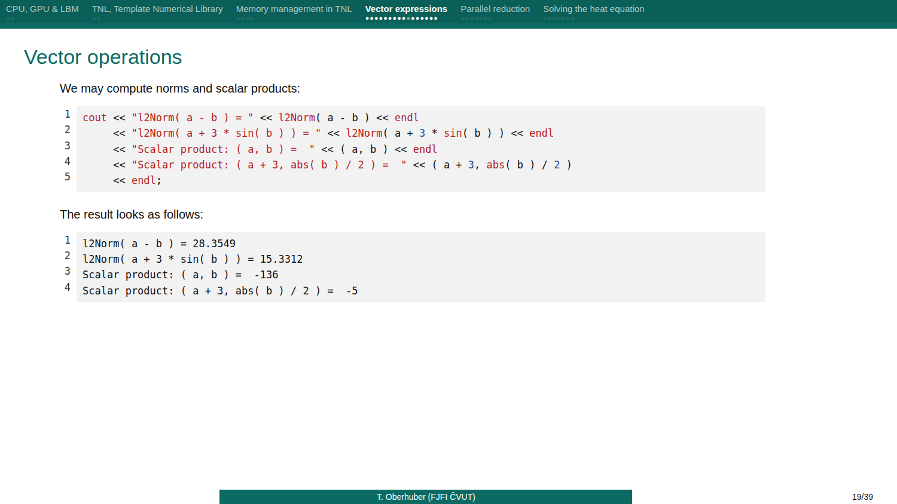CPU, GPU & LBM ○○
TNL, Template Numerical Library ○○
Memory management in TNL ○○○○
Vector expressions ●●●●●●●●●●●●●●●●
Parallel reduction ○○○○○○○
Solving the heat equation ○○○○○○○
Vector operations
We may compute norms and scalar products:
1
2
3
4
5
cout << "l2Norm( a - b ) = " << l2Norm( a - b ) << endl << "l2Norm( a + 3 * sin( b ) ) = " << l2Norm( a + 3 * sin( b ) ) << endl << "Scalar product: ( a, b ) = " << ( a, b ) << endl << "Scalar product: ( a + 3, abs( b ) / 2 ) = " << ( a + 3, abs( b ) / 2 ) << endl;
The result looks as follows:
1
2
3
4
l2Norm( a - b ) = 28.3549 l2Norm( a + 3 * sin( b ) ) = 15.3312 Scalar product: ( a, b ) = -136 Scalar product: ( a + 3, abs( b ) / 2 ) = -5
T. Oberhuber (FJFI ČVUT)
19/39